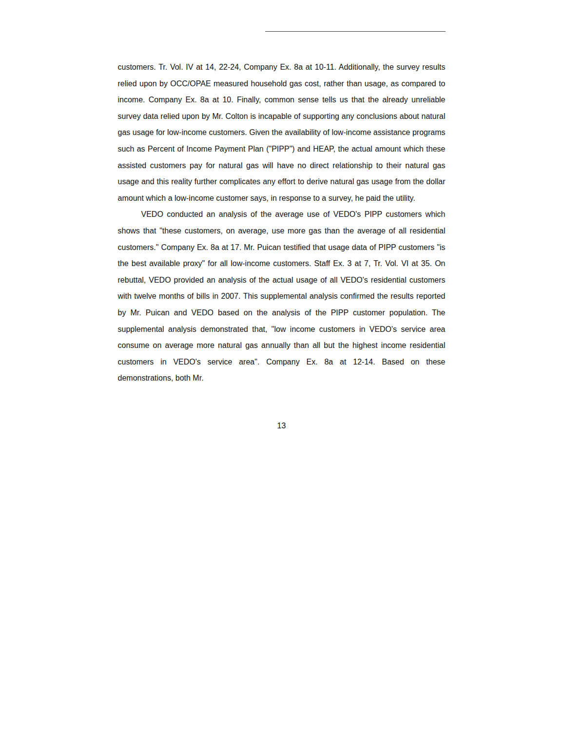customers. Tr. Vol. IV at 14, 22-24, Company Ex. 8a at 10-11. Additionally, the survey results relied upon by OCC/OPAE measured household gas cost, rather than usage, as compared to income. Company Ex. 8a at 10. Finally, common sense tells us that the already unreliable survey data relied upon by Mr. Colton is incapable of supporting any conclusions about natural gas usage for low-income customers. Given the availability of low-income assistance programs such as Percent of Income Payment Plan ("PIPP") and HEAP, the actual amount which these assisted customers pay for natural gas will have no direct relationship to their natural gas usage and this reality further complicates any effort to derive natural gas usage from the dollar amount which a low-income customer says, in response to a survey, he paid the utility.
VEDO conducted an analysis of the average use of VEDO's PIPP customers which shows that "these customers, on average, use more gas than the average of all residential customers." Company Ex. 8a at 17. Mr. Puican testified that usage data of PIPP customers "is the best available proxy" for all low-income customers. Staff Ex. 3 at 7, Tr. Vol. VI at 35. On rebuttal, VEDO provided an analysis of the actual usage of all VEDO's residential customers with twelve months of bills in 2007. This supplemental analysis confirmed the results reported by Mr. Puican and VEDO based on the analysis of the PIPP customer population. The supplemental analysis demonstrated that, "low income customers in VEDO's service area consume on average more natural gas annually than all but the highest income residential customers in VEDO's service area". Company Ex. 8a at 12-14. Based on these demonstrations, both Mr.
13